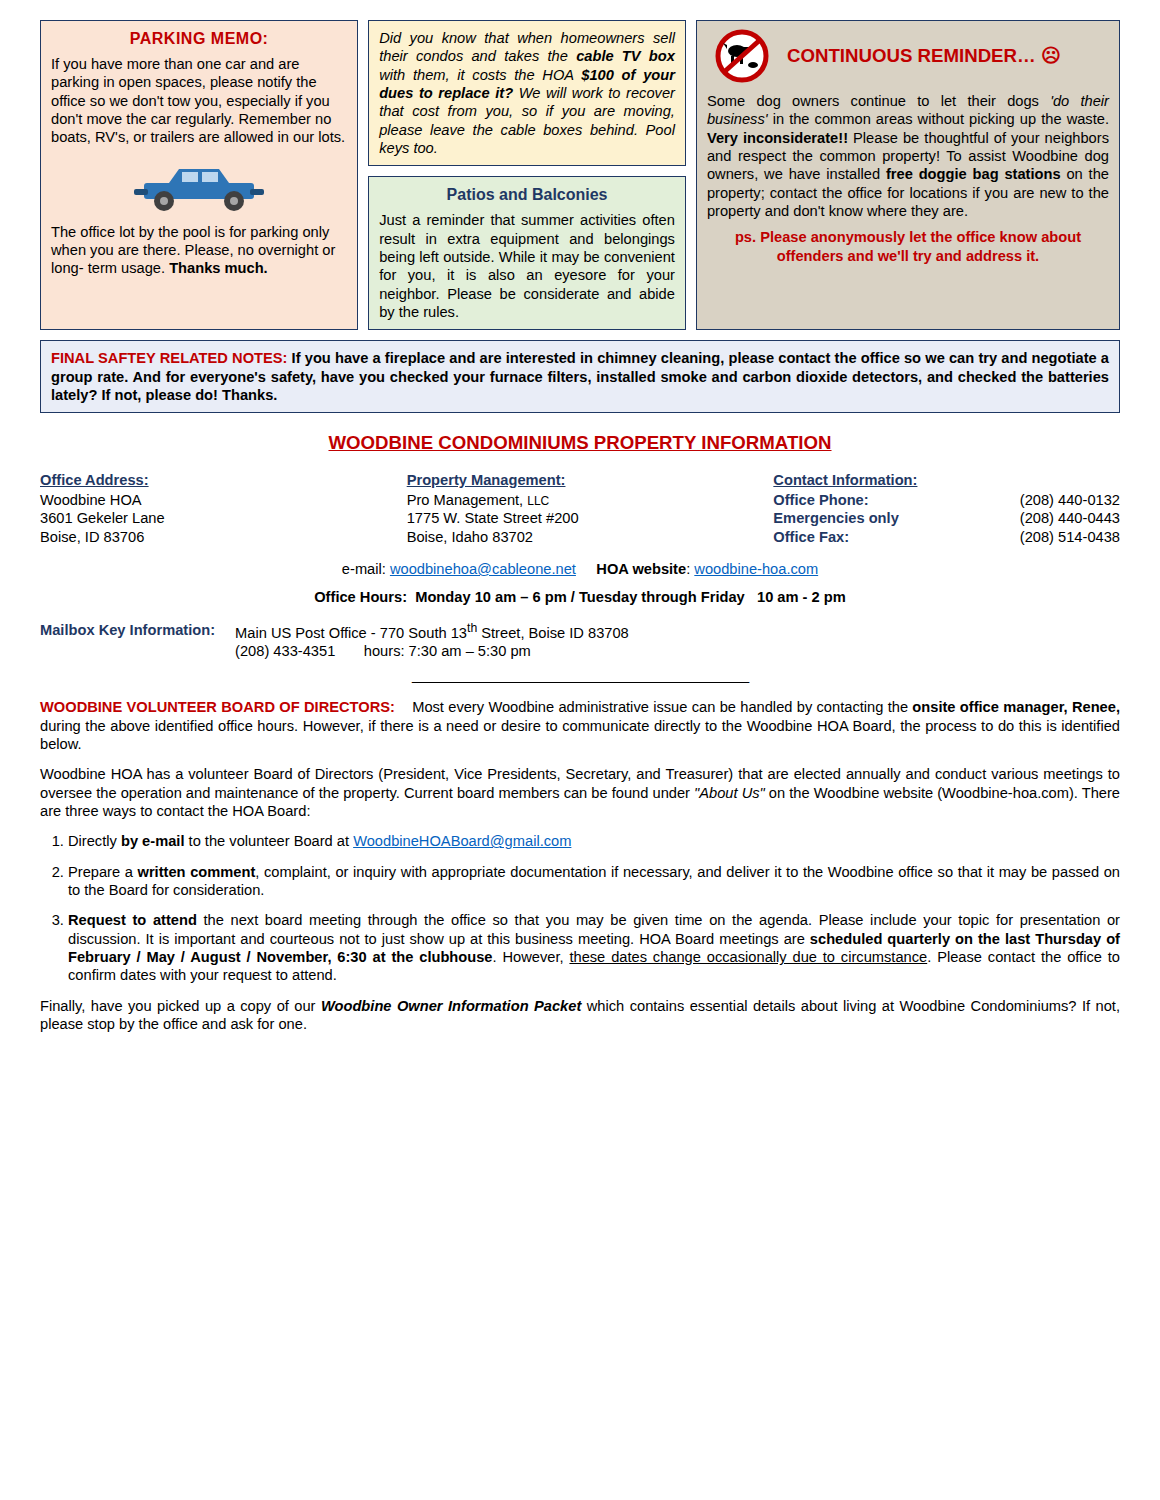PARKING MEMO:
If you have more than one car and are parking in open spaces, please notify the office so we don't tow you, especially if you don't move the car regularly. Remember no boats, RV's, or trailers are allowed in our lots.
The office lot by the pool is for parking only when you are there. Please, no overnight or long- term usage. Thanks much.
Did you know that when homeowners sell their condos and takes the cable TV box with them, it costs the HOA $100 of your dues to replace it? We will work to recover that cost from you, so if you are moving, please leave the cable boxes behind. Pool keys too.
Patios and Balconies
Just a reminder that summer activities often result in extra equipment and belongings being left outside. While it may be convenient for you, it is also an eyesore for your neighbor. Please be considerate and abide by the rules.
CONTINUOUS REMINDER… ☹
Some dog owners continue to let their dogs 'do their business' in the common areas without picking up the waste. Very inconsiderate!! Please be thoughtful of your neighbors and respect the common property! To assist Woodbine dog owners, we have installed free doggie bag stations on the property; contact the office for locations if you are new to the property and don't know where they are.
ps. Please anonymously let the office know about offenders and we'll try and address it.
FINAL SAFTEY RELATED NOTES: If you have a fireplace and are interested in chimney cleaning, please contact the office so we can try and negotiate a group rate. And for everyone's safety, have you checked your furnace filters, installed smoke and carbon dioxide detectors, and checked the batteries lately? If not, please do! Thanks.
WOODBINE CONDOMINIUMS PROPERTY INFORMATION
Office Address:
Woodbine HOA
3601 Gekeler Lane
Boise, ID 83706
Property Management:
Pro Management, LLC
1775 W. State Street #200
Boise, Idaho 83702
Contact Information:
Office Phone:(208) 440-0132
Emergencies only(208) 440-0443
Office Fax:(208) 514-0438
e-mail: woodbinehoa@cableone.net HOA website: woodbine-hoa.com
Office Hours: Monday 10 am – 6 pm / Tuesday through Friday 10 am - 2 pm
Mailbox Key Information:
Main US Post Office - 770 South 13th Street, Boise ID 83708
(208) 433-4351 hours: 7:30 am – 5:30 pm
_______________________________________________
WOODBINE VOLUNTEER BOARD OF DIRECTORS: Most every Woodbine administrative issue can be handled by contacting the onsite office manager, Renee, during the above identified office hours. However, if there is a need or desire to communicate directly to the Woodbine HOA Board, the process to do this is identified below.
Woodbine HOA has a volunteer Board of Directors (President, Vice Presidents, Secretary, and Treasurer) that are elected annually and conduct various meetings to oversee the operation and maintenance of the property. Current board members can be found under "About Us" on the Woodbine website (Woodbine-hoa.com). There are three ways to contact the HOA Board:
Directly by e-mail to the volunteer Board at WoodbineHOABoard@gmail.com
Prepare a written comment, complaint, or inquiry with appropriate documentation if necessary, and deliver it to the Woodbine office so that it may be passed on to the Board for consideration.
Request to attend the next board meeting through the office so that you may be given time on the agenda. Please include your topic for presentation or discussion. It is important and courteous not to just show up at this business meeting. HOA Board meetings are scheduled quarterly on the last Thursday of February / May / August / November, 6:30 at the clubhouse. However, these dates change occasionally due to circumstance. Please contact the office to confirm dates with your request to attend.
Finally, have you picked up a copy of our Woodbine Owner Information Packet which contains essential details about living at Woodbine Condominiums? If not, please stop by the office and ask for one.